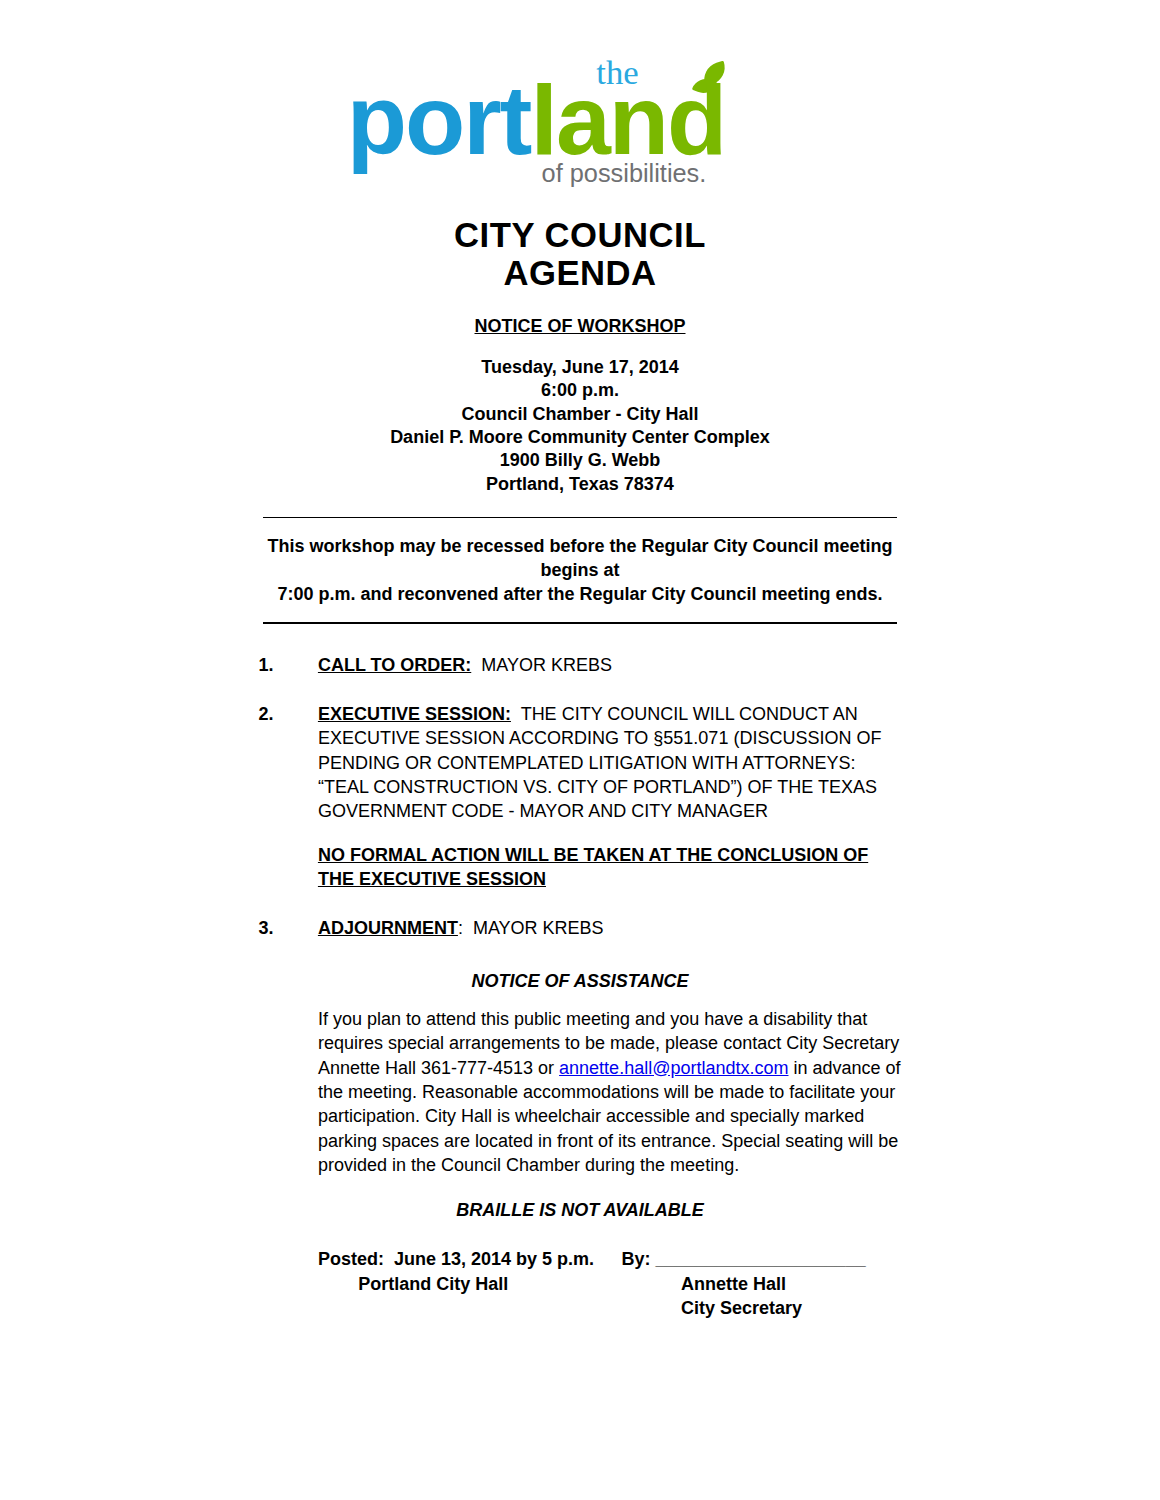the port land of possibilities.
CITY COUNCIL
AGENDA
NOTICE OF WORKSHOP
Tuesday, June 17, 2014
6:00 p.m.
Council Chamber - City Hall
Daniel P. Moore Community Center Complex
1900 Billy G. Webb
Portland, Texas 78374
This workshop may be recessed before the Regular City Council meeting begins at
7:00 p.m. and reconvened after the Regular City Council meeting ends.
1. CALL TO ORDER: MAYOR KREBS
2. EXECUTIVE SESSION: THE CITY COUNCIL WILL CONDUCT AN EXECUTIVE SESSION ACCORDING TO §551.071 (DISCUSSION OF PENDING OR CONTEMPLATED LITIGATION WITH ATTORNEYS: “TEAL CONSTRUCTION VS. CITY OF PORTLAND”) OF THE TEXAS GOVERNMENT CODE - MAYOR AND CITY MANAGER
NO FORMAL ACTION WILL BE TAKEN AT THE CONCLUSION OF THE EXECUTIVE SESSION
3. ADJOURNMENT: MAYOR KREBS
NOTICE OF ASSISTANCE
If you plan to attend this public meeting and you have a disability that requires special arrangements to be made, please contact City Secretary Annette Hall 361-777-4513 or annette.hall@portlandtx.com in advance of the meeting. Reasonable accommodations will be made to facilitate your participation. City Hall is wheelchair accessible and specially marked parking spaces are located in front of its entrance. Special seating will be provided in the Council Chamber during the meeting.
BRAILLE IS NOT AVAILABLE
| Posted: June 13, 2014 by 5 p.m. | By: _____________________ |
| Portland City Hall | Annette Hall |
| | City Secretary |